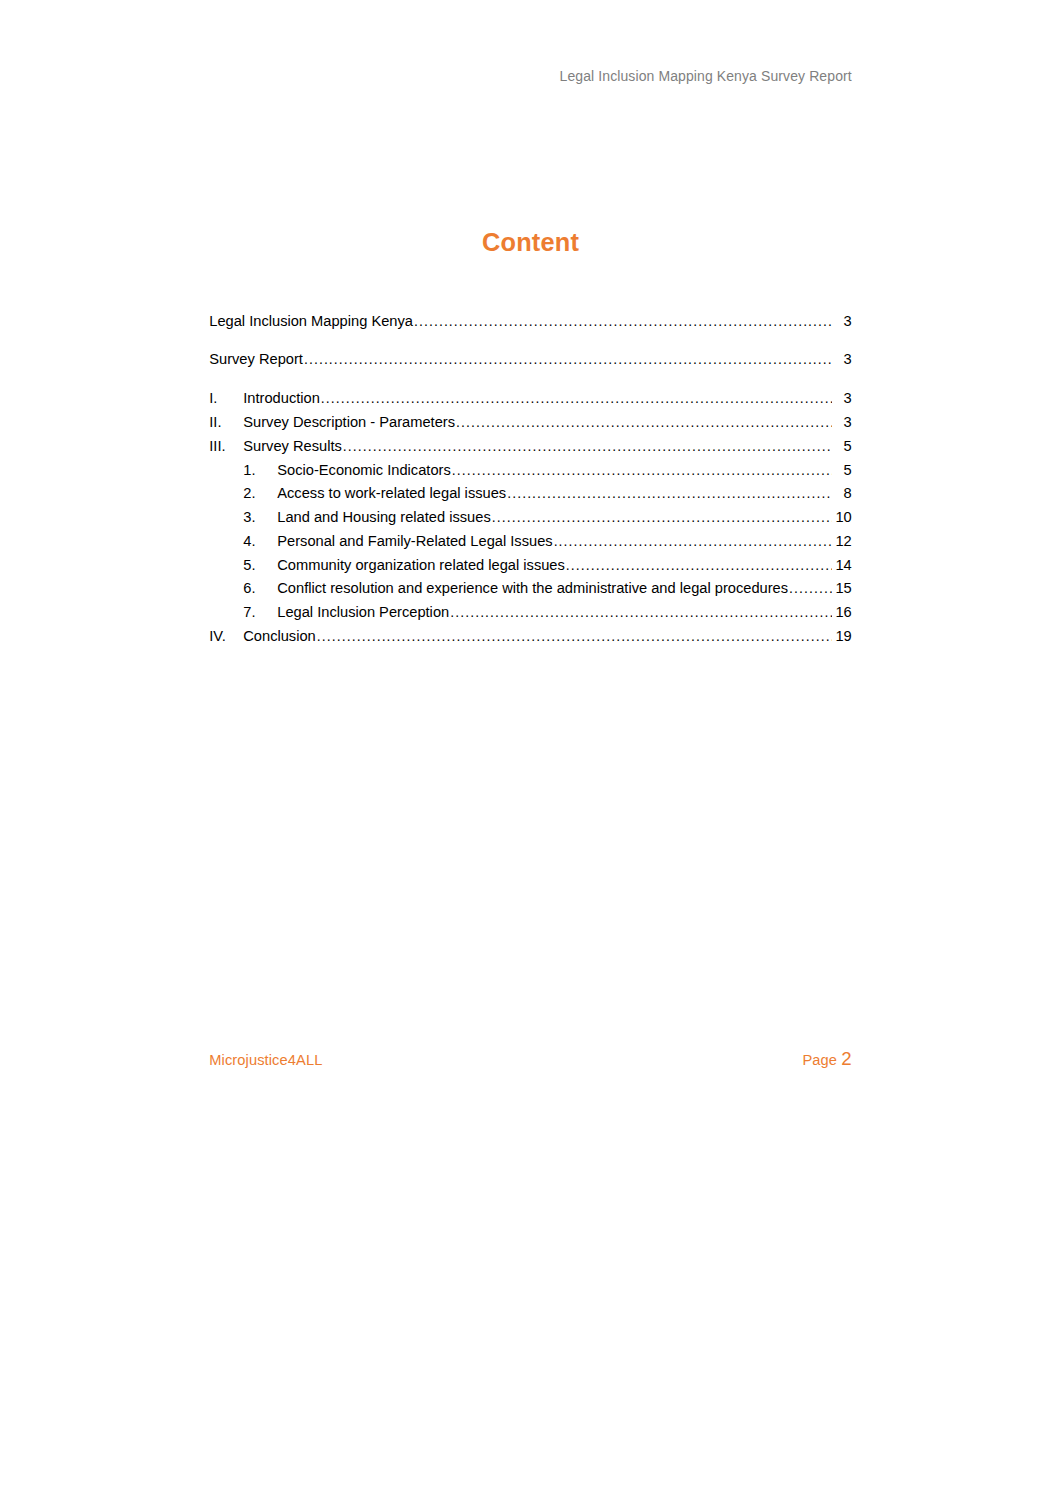Legal Inclusion Mapping Kenya Survey Report
Content
Legal Inclusion Mapping Kenya ........................................................................................................... 3
Survey Report ................................................................................................................................. 3
I. Introduction ................................................................................................................................. 3
II. Survey Description - Parameters ................................................................................................. 3
III. Survey Results .............................................................................................................................. 5
1. Socio-Economic Indicators ................................................................................................. 5
2. Access to work-related legal issues ................................................................................. 8
3. Land and Housing related issues ................................................................................. 10
4. Personal and Family-Related Legal Issues ....................................................................... 12
5. Community organization related legal issues .................................................................... 14
6. Conflict resolution and experience with the administrative and legal procedures .......... 15
7. Legal Inclusion Perception ............................................................................................. 16
IV. Conclusion .................................................................................................................................. 19
Microjustice4ALL Page 2